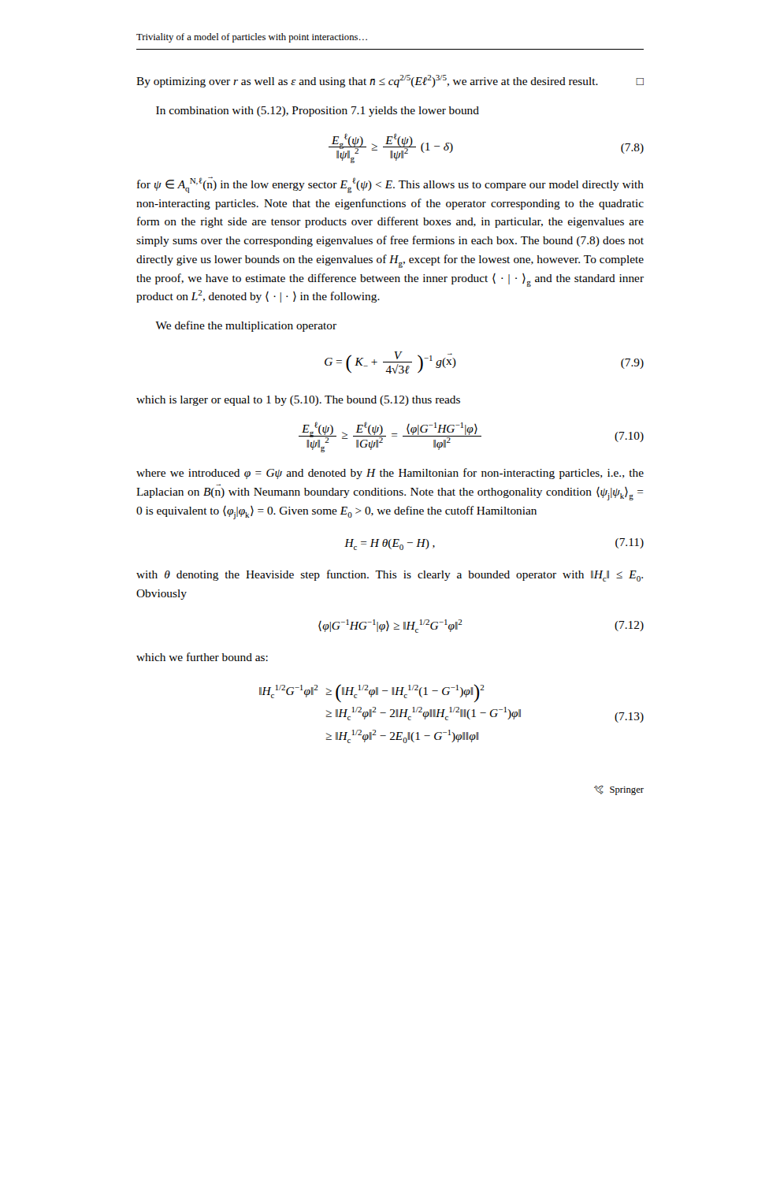Triviality of a model of particles with point interactions…
By optimizing over r as well as ε and using that n̄ ≤ cq2/5(Eℓ2)3/5, we arrive at the desired result. □
In combination with (5.12), Proposition 7.1 yields the lower bound
Egℓ(ψ)‖ψ‖g2 ≥ Eℓ(ψ)‖ψ‖2 (1 − δ) (7.8)
for ψ ∈ AqN,ℓ(n) in the low energy sector Egℓ(ψ) < E. This allows us to compare our model directly with non-interacting particles. Note that the eigenfunctions of the operator corresponding to the quadratic form on the right side are tensor products over different boxes and, in particular, the eigenvalues are simply sums over the corresponding eigenvalues of free fermions in each box. The bound (7.8) does not directly give us lower bounds on the eigenvalues of Hg, except for the lowest one, however. To complete the proof, we have to estimate the difference between the inner product ⟨ · | · ⟩g and the standard inner product on L2, denoted by ⟨ · | · ⟩ in the following.
We define the multiplication operator
G = ( K− + V 4√3ℓ )−1 g(x) (7.9)
which is larger or equal to 1 by (5.10). The bound (5.12) thus reads
Egℓ(ψ)‖ψ‖g2 ≥ Eℓ(ψ)‖Gψ‖2 = ⟨φ|G−1HG−1|φ⟩‖φ‖2 (7.10)
where we introduced φ = Gψ and denoted by H the Hamiltonian for non-interacting particles, i.e., the Laplacian on B(n) with Neumann boundary conditions. Note that the orthogonality condition ⟨ψj|ψk⟩g = 0 is equivalent to ⟨φj|φk⟩ = 0. Given some E0 > 0, we define the cutoff Hamiltonian
Hc = H θ(E0 − H) , (7.11)
with θ denoting the Heaviside step function. This is clearly a bounded operator with ‖Hc‖ ≤ E0. Obviously
⟨φ|G−1HG−1|φ⟩ ≥ ‖Hc1/2G−1φ‖2 (7.12)
which we further bound as:
| ‖ H c 1/2 G −1 φ ‖ 2 | ≥ ( ‖ H c 1/2 φ ‖ − ‖ H c 1/2 (1 − G −1 ) φ ‖ ) 2 |
| | ≥ ‖ H c 1/2 φ ‖ 2 − 2‖ H c 1/2 φ ‖‖ H c 1/2 ‖‖(1 − G −1 ) φ ‖ |
| | ≥ ‖ H c 1/2 φ ‖ 2 − 2 E 0 ‖(1 − G −1 ) φ ‖‖ φ ‖ |
(7.13)
🕊 Springer